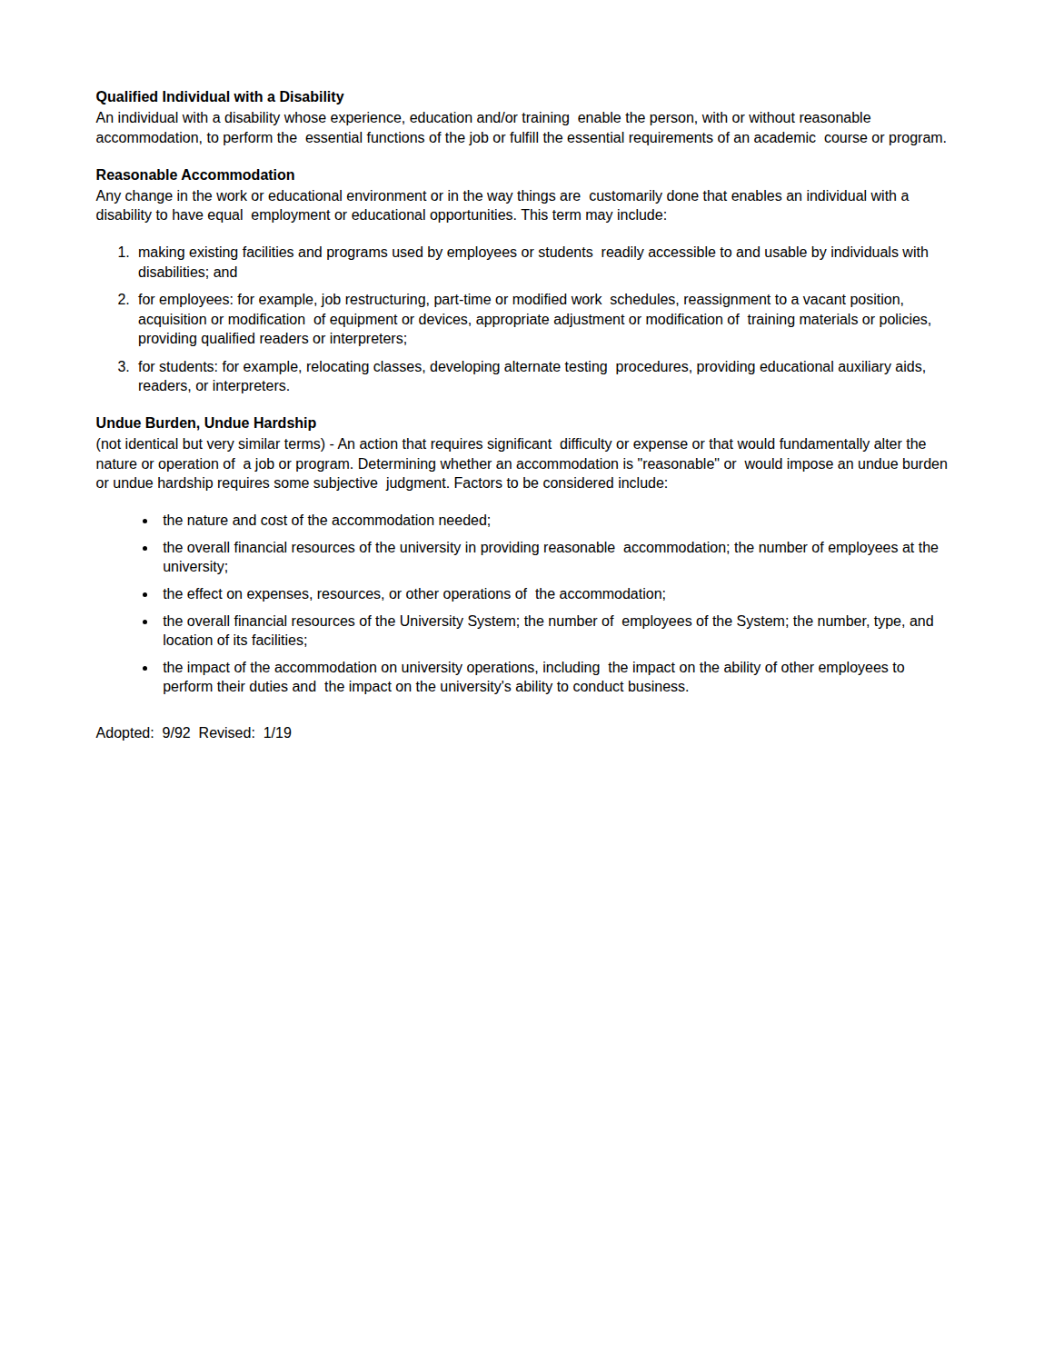Qualified Individual with a Disability
An individual with a disability whose experience, education and/or training enable the person, with or without reasonable accommodation, to perform the essential functions of the job or fulfill the essential requirements of an academic course or program.
Reasonable Accommodation
Any change in the work or educational environment or in the way things are customarily done that enables an individual with a disability to have equal employment or educational opportunities. This term may include:
making existing facilities and programs used by employees or students readily accessible to and usable by individuals with disabilities; and
for employees: for example, job restructuring, part-time or modified work schedules, reassignment to a vacant position, acquisition or modification of equipment or devices, appropriate adjustment or modification of training materials or policies, providing qualified readers or interpreters;
for students: for example, relocating classes, developing alternate testing procedures, providing educational auxiliary aids, readers, or interpreters.
Undue Burden, Undue Hardship
(not identical but very similar terms) - An action that requires significant difficulty or expense or that would fundamentally alter the nature or operation of a job or program. Determining whether an accommodation is "reasonable" or would impose an undue burden or undue hardship requires some subjective judgment. Factors to be considered include:
the nature and cost of the accommodation needed;
the overall financial resources of the university in providing reasonable accommodation; the number of employees at the university;
the effect on expenses, resources, or other operations of the accommodation;
the overall financial resources of the University System; the number of employees of the System; the number, type, and location of its facilities;
the impact of the accommodation on university operations, including the impact on the ability of other employees to perform their duties and the impact on the university's ability to conduct business.
Adopted: 9/92 Revised: 1/19